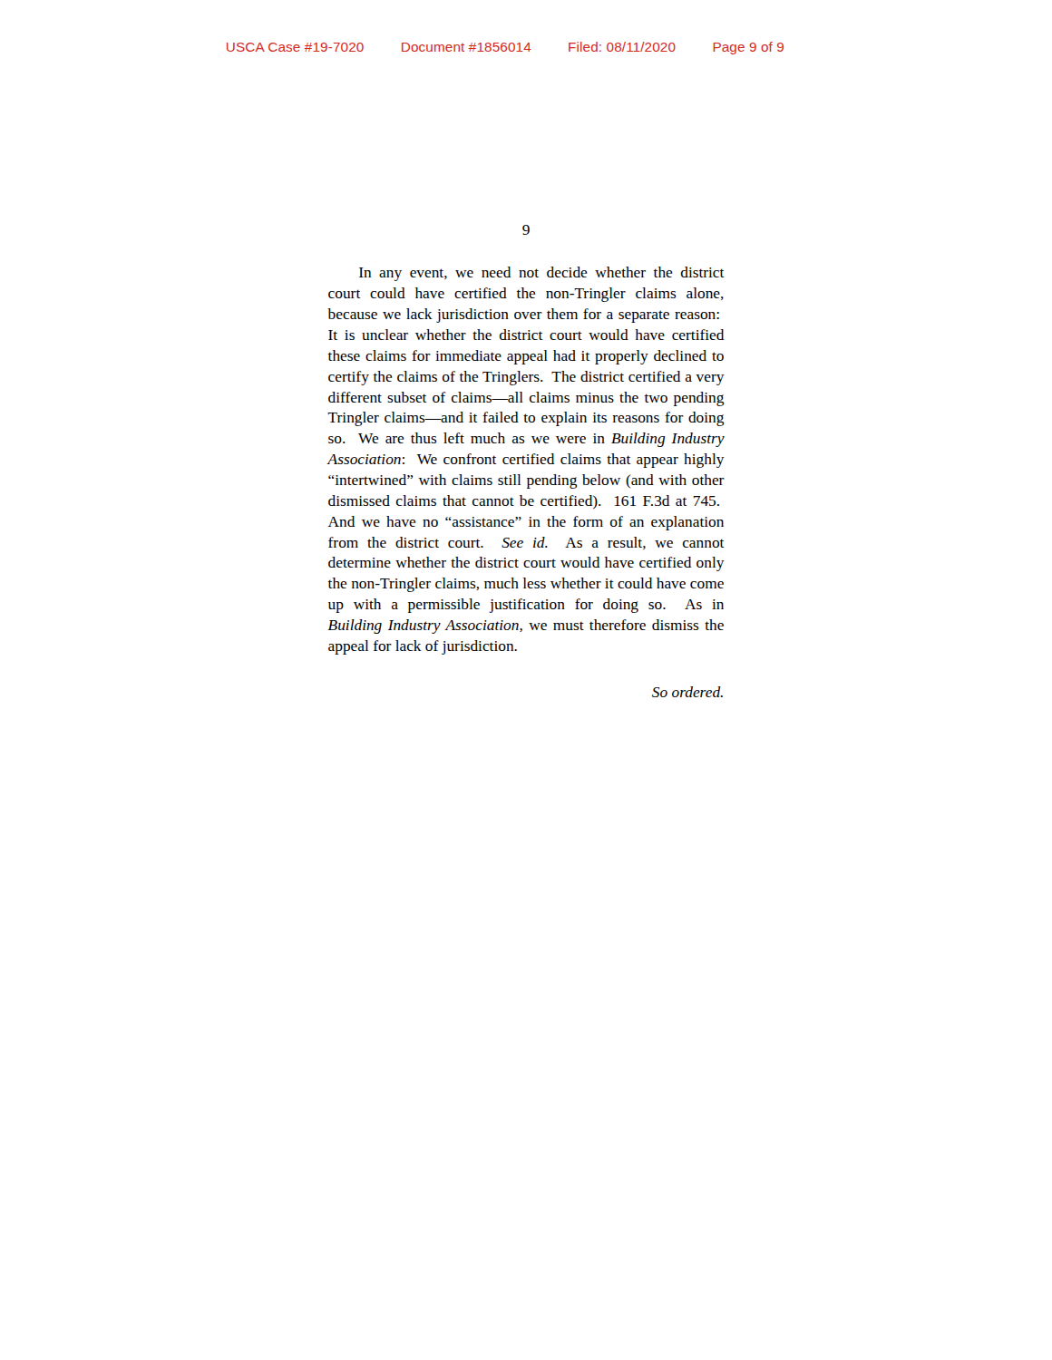USCA Case #19-7020 Document #1856014 Filed: 08/11/2020 Page 9 of 9
9
In any event, we need not decide whether the district court could have certified the non-Tringler claims alone, because we lack jurisdiction over them for a separate reason: It is unclear whether the district court would have certified these claims for immediate appeal had it properly declined to certify the claims of the Tringlers. The district certified a very different subset of claims—all claims minus the two pending Tringler claims—and it failed to explain its reasons for doing so. We are thus left much as we were in Building Industry Association: We confront certified claims that appear highly “intertwined” with claims still pending below (and with other dismissed claims that cannot be certified). 161 F.3d at 745. And we have no “assistance” in the form of an explanation from the district court. See id. As a result, we cannot determine whether the district court would have certified only the non-Tringler claims, much less whether it could have come up with a permissible justification for doing so. As in Building Industry Association, we must therefore dismiss the appeal for lack of jurisdiction.
So ordered.